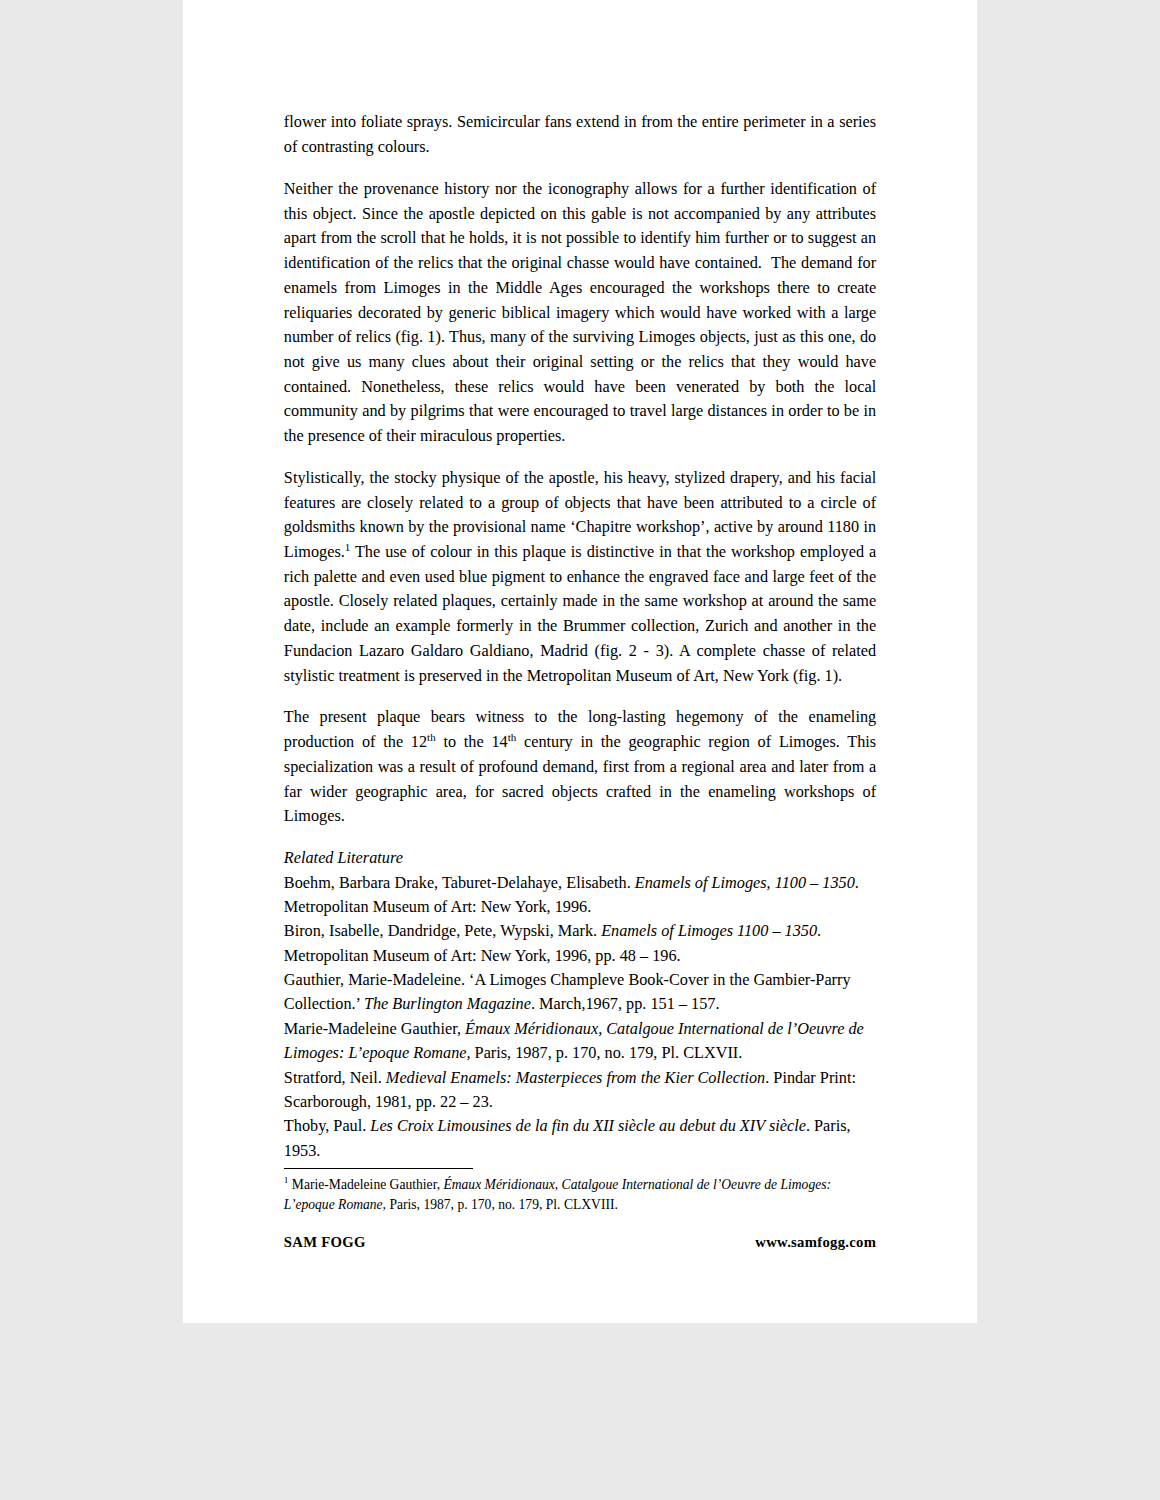flower into foliate sprays. Semicircular fans extend in from the entire perimeter in a series of contrasting colours.
Neither the provenance history nor the iconography allows for a further identification of this object. Since the apostle depicted on this gable is not accompanied by any attributes apart from the scroll that he holds, it is not possible to identify him further or to suggest an identification of the relics that the original chasse would have contained. The demand for enamels from Limoges in the Middle Ages encouraged the workshops there to create reliquaries decorated by generic biblical imagery which would have worked with a large number of relics (fig. 1). Thus, many of the surviving Limoges objects, just as this one, do not give us many clues about their original setting or the relics that they would have contained. Nonetheless, these relics would have been venerated by both the local community and by pilgrims that were encouraged to travel large distances in order to be in the presence of their miraculous properties.
Stylistically, the stocky physique of the apostle, his heavy, stylized drapery, and his facial features are closely related to a group of objects that have been attributed to a circle of goldsmiths known by the provisional name ‘Chapitre workshop’, active by around 1180 in Limoges.1 The use of colour in this plaque is distinctive in that the workshop employed a rich palette and even used blue pigment to enhance the engraved face and large feet of the apostle. Closely related plaques, certainly made in the same workshop at around the same date, include an example formerly in the Brummer collection, Zurich and another in the Fundacion Lazaro Galdaro Galdiano, Madrid (fig. 2 - 3). A complete chasse of related stylistic treatment is preserved in the Metropolitan Museum of Art, New York (fig. 1).
The present plaque bears witness to the long-lasting hegemony of the enameling production of the 12th to the 14th century in the geographic region of Limoges. This specialization was a result of profound demand, first from a regional area and later from a far wider geographic area, for sacred objects crafted in the enameling workshops of Limoges.
Related Literature
Boehm, Barbara Drake, Taburet-Delahaye, Elisabeth. Enamels of Limoges, 1100 – 1350.
Metropolitan Museum of Art: New York, 1996.
Biron, Isabelle, Dandridge, Pete, Wypski, Mark. Enamels of Limoges 1100 – 1350. Metropolitan Museum of Art: New York, 1996, pp. 48 – 196.
Gauthier, Marie-Madeleine. ‘A Limoges Champleve Book-Cover in the Gambier-Parry
Collection.’ The Burlington Magazine. March,1967, pp. 151 – 157.
Marie-Madeleine Gauthier, Émaux Méridionaux, Catalgoue International de l’Oeuvre de
Limoges: L’epoque Romane, Paris, 1987, p. 170, no. 179, Pl. CLXVII.
Stratford, Neil. Medieval Enamels: Masterpieces from the Kier Collection. Pindar Print: Scarborough, 1981, pp. 22 – 23.
Thoby, Paul. Les Croix Limousines de la fin du XII siècle au debut du XIV siècle. Paris, 1953.
1 Marie-Madeleine Gauthier, Émaux Méridionaux, Catalgoue International de l’Oeuvre de Limoges: L’epoque Romane, Paris, 1987, p. 170, no. 179, Pl. CLXVIII.
SAM FOGG www.samfogg.com